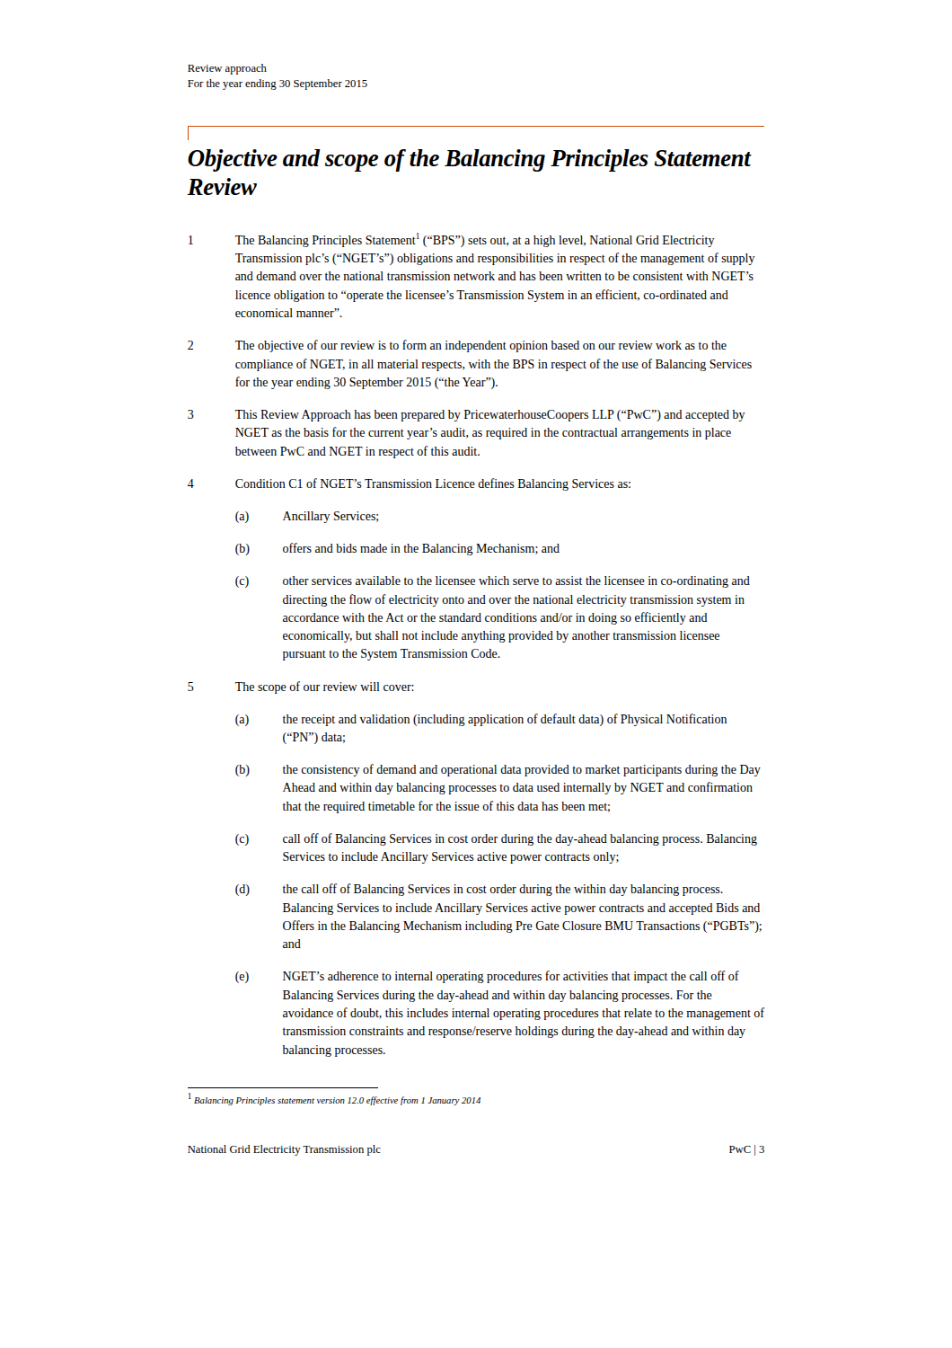Review approach
For the year ending 30 September 2015
Objective and scope of the Balancing Principles Statement Review
1
The Balancing Principles Statement1 (“BPS”) sets out, at a high level, National Grid Electricity Transmission plc’s (“NGET’s”) obligations and responsibilities in respect of the management of supply and demand over the national transmission network and has been written to be consistent with NGET’s licence obligation to “operate the licensee’s Transmission System in an efficient, co-ordinated and economical manner”.
2
The objective of our review is to form an independent opinion based on our review work as to the compliance of NGET, in all material respects, with the BPS in respect of the use of Balancing Services for the year ending 30 September 2015 (“the Year”).
3
This Review Approach has been prepared by PricewaterhouseCoopers LLP (“PwC”) and accepted by NGET as the basis for the current year’s audit, as required in the contractual arrangements in place between PwC and NGET in respect of this audit.
4
Condition C1 of NGET’s Transmission Licence defines Balancing Services as:
(a)
Ancillary Services;
(b)
offers and bids made in the Balancing Mechanism; and
(c)
other services available to the licensee which serve to assist the licensee in co-ordinating and directing the flow of electricity onto and over the national electricity transmission system in accordance with the Act or the standard conditions and/or in doing so efficiently and economically, but shall not include anything provided by another transmission licensee pursuant to the System Transmission Code.
5
The scope of our review will cover:
(a)
the receipt and validation (including application of default data) of Physical Notification (“PN”) data;
(b)
the consistency of demand and operational data provided to market participants during the Day Ahead and within day balancing processes to data used internally by NGET and confirmation that the required timetable for the issue of this data has been met;
(c)
call off of Balancing Services in cost order during the day-ahead balancing process. Balancing Services to include Ancillary Services active power contracts only;
(d)
the call off of Balancing Services in cost order during the within day balancing process. Balancing Services to include Ancillary Services active power contracts and accepted Bids and Offers in the Balancing Mechanism including Pre Gate Closure BMU Transactions (“PGBTs”); and
(e)
NGET’s adherence to internal operating procedures for activities that impact the call off of Balancing Services during the day-ahead and within day balancing processes. For the avoidance of doubt, this includes internal operating procedures that relate to the management of transmission constraints and response/reserve holdings during the day-ahead and within day balancing processes.
1 Balancing Principles statement version 12.0 effective from 1 January 2014
National Grid Electricity Transmission plc
PwC | 3